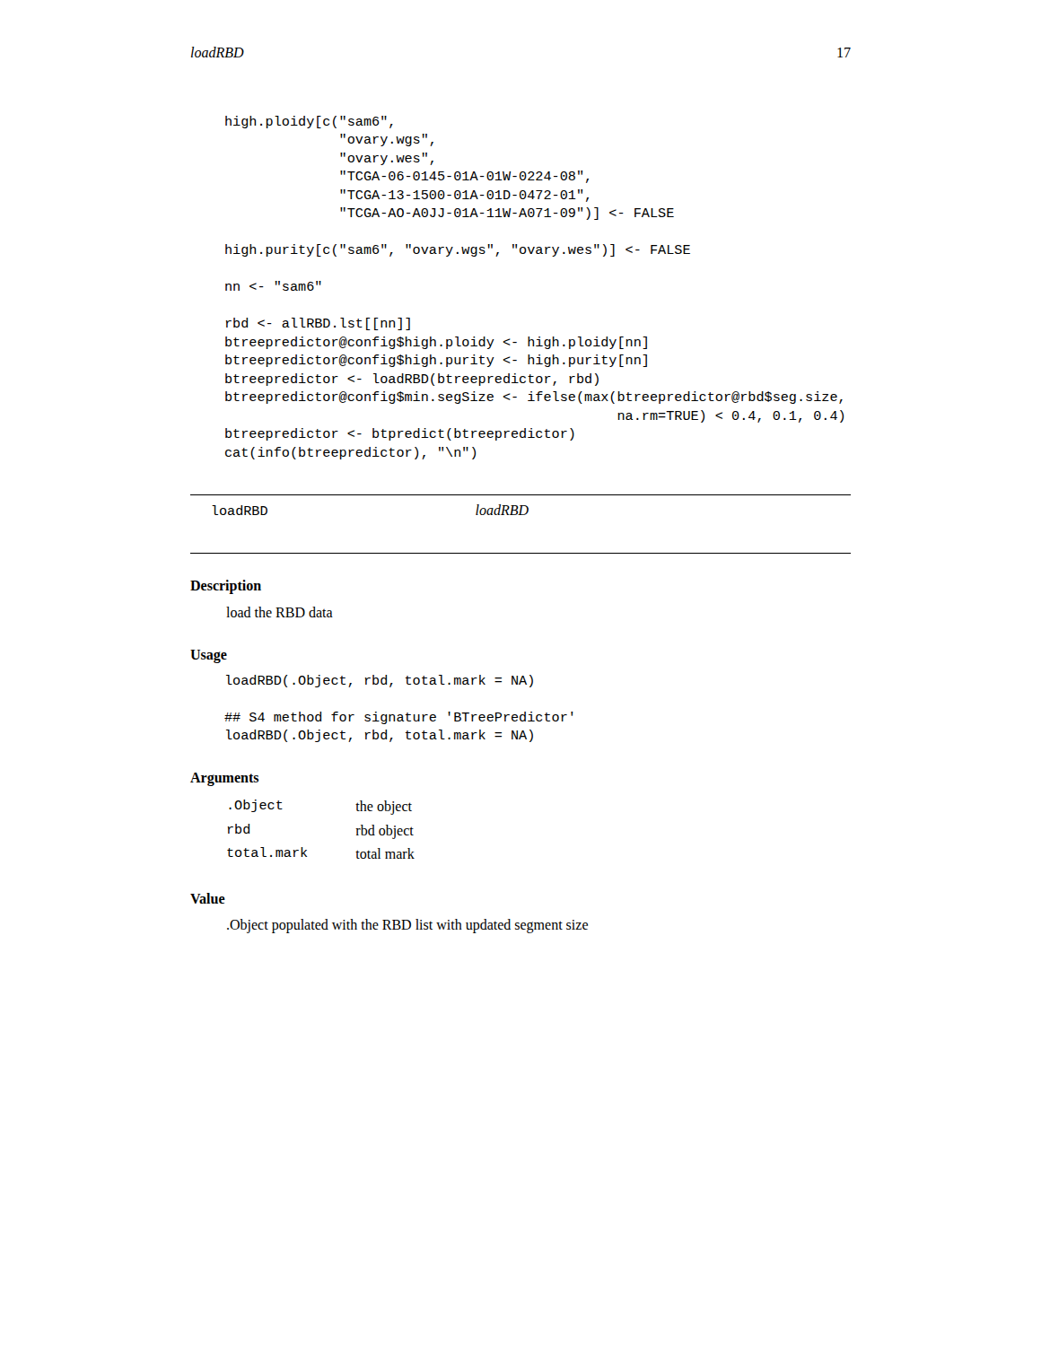loadRBD 17
high.ploidy[c("sam6",
              "ovary.wgs",
              "ovary.wes",
              "TCGA-06-0145-01A-01W-0224-08",
              "TCGA-13-1500-01A-01D-0472-01",
              "TCGA-AO-A0JJ-01A-11W-A071-09")] <- FALSE

high.purity[c("sam6", "ovary.wgs", "ovary.wes")] <- FALSE

nn <- "sam6"

rbd <- allRBD.lst[[nn]]
btreepredictor@config$high.ploidy <- high.ploidy[nn]
btreepredictor@config$high.purity <- high.purity[nn]
btreepredictor <- loadRBD(btreepredictor, rbd)
btreepredictor@config$min.segSize <- ifelse(max(btreepredictor@rbd$seg.size,
                                                na.rm=TRUE) < 0.4, 0.1, 0.4)
btreepredictor <- btpredict(btreepredictor)
cat(info(btreepredictor), "\n")
loadRBD loadRBD
Description
load the RBD data
Usage
loadRBD(.Object, rbd, total.mark = NA)

## S4 method for signature 'BTreePredictor'
loadRBD(.Object, rbd, total.mark = NA)
Arguments
| .Object | the object |
| rbd | rbd object |
| total.mark | total mark |
Value
.Object populated with the RBD list with updated segment size